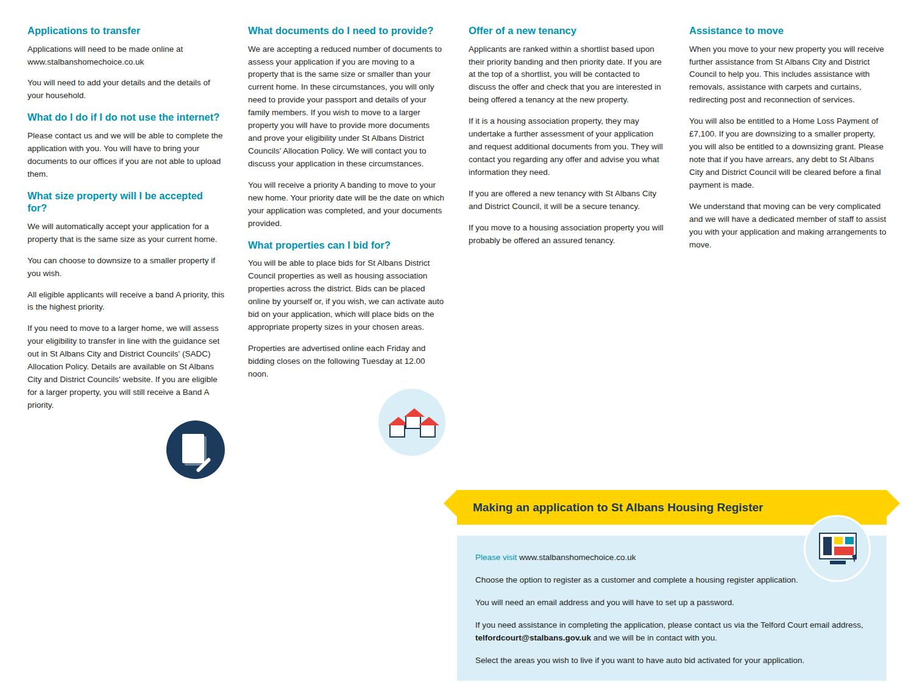Applications to transfer
Applications will need to be made online at www.stalbanshomechoice.co.uk
You will need to add your details and the details of your household.
What do I do if I do not use the internet?
Please contact us and we will be able to complete the application with you. You will have to bring your documents to our offices if you are not able to upload them.
What size property will I be accepted for?
We will automatically accept your application for a property that is the same size as your current home.
You can choose to downsize to a smaller property if you wish.
All eligible applicants will receive a band A priority, this is the highest priority.
If you need to move to a larger home, we will assess your eligibility to transfer in line with the guidance set out in St Albans City and District Councils' (SADC) Allocation Policy. Details are available on St Albans City and District Councils' website. If you are eligible for a larger property, you will still receive a Band A priority.
What documents do I need to provide?
We are accepting a reduced number of documents to assess your application if you are moving to a property that is the same size or smaller than your current home. In these circumstances, you will only need to provide your passport and details of your family members. If you wish to move to a larger property you will have to provide more documents and prove your eligibility under St Albans District Councils' Allocation Policy. We will contact you to discuss your application in these circumstances.
You will receive a priority A banding to move to your new home. Your priority date will be the date on which your application was completed, and your documents provided.
What properties can I bid for?
You will be able to place bids for St Albans District Council properties as well as housing association properties across the district. Bids can be placed online by yourself or, if you wish, we can activate auto bid on your application, which will place bids on the appropriate property sizes in your chosen areas.
Properties are advertised online each Friday and bidding closes on the following Tuesday at 12.00 noon.
Offer of a new tenancy
Applicants are ranked within a shortlist based upon their priority banding and then priority date. If you are at the top of a shortlist, you will be contacted to discuss the offer and check that you are interested in being offered a tenancy at the new property.
If it is a housing association property, they may undertake a further assessment of your application and request additional documents from you. They will contact you regarding any offer and advise you what information they need.
If you are offered a new tenancy with St Albans City and District Council, it will be a secure tenancy.
If you move to a housing association property you will probably be offered an assured tenancy.
Assistance to move
When you move to your new property you will receive further assistance from St Albans City and District Council to help you. This includes assistance with removals, assistance with carpets and curtains, redirecting post and reconnection of services.
You will also be entitled to a Home Loss Payment of £7,100. If you are downsizing to a smaller property, you will also be entitled to a downsizing grant. Please note that if you have arrears, any debt to St Albans City and District Council will be cleared before a final payment is made.
We understand that moving can be very complicated and we will have a dedicated member of staff to assist you with your application and making arrangements to move.
Making an application to St Albans Housing Register
Please visit www.stalbanshomechoice.co.uk
Choose the option to register as a customer and complete a housing register application.
You will need an email address and you will have to set up a password.
If you need assistance in completing the application, please contact us via the Telford Court email address, telfordcourt@stalbans.gov.uk and we will be in contact with you.
Select the areas you wish to live if you want to have auto bid activated for your application.